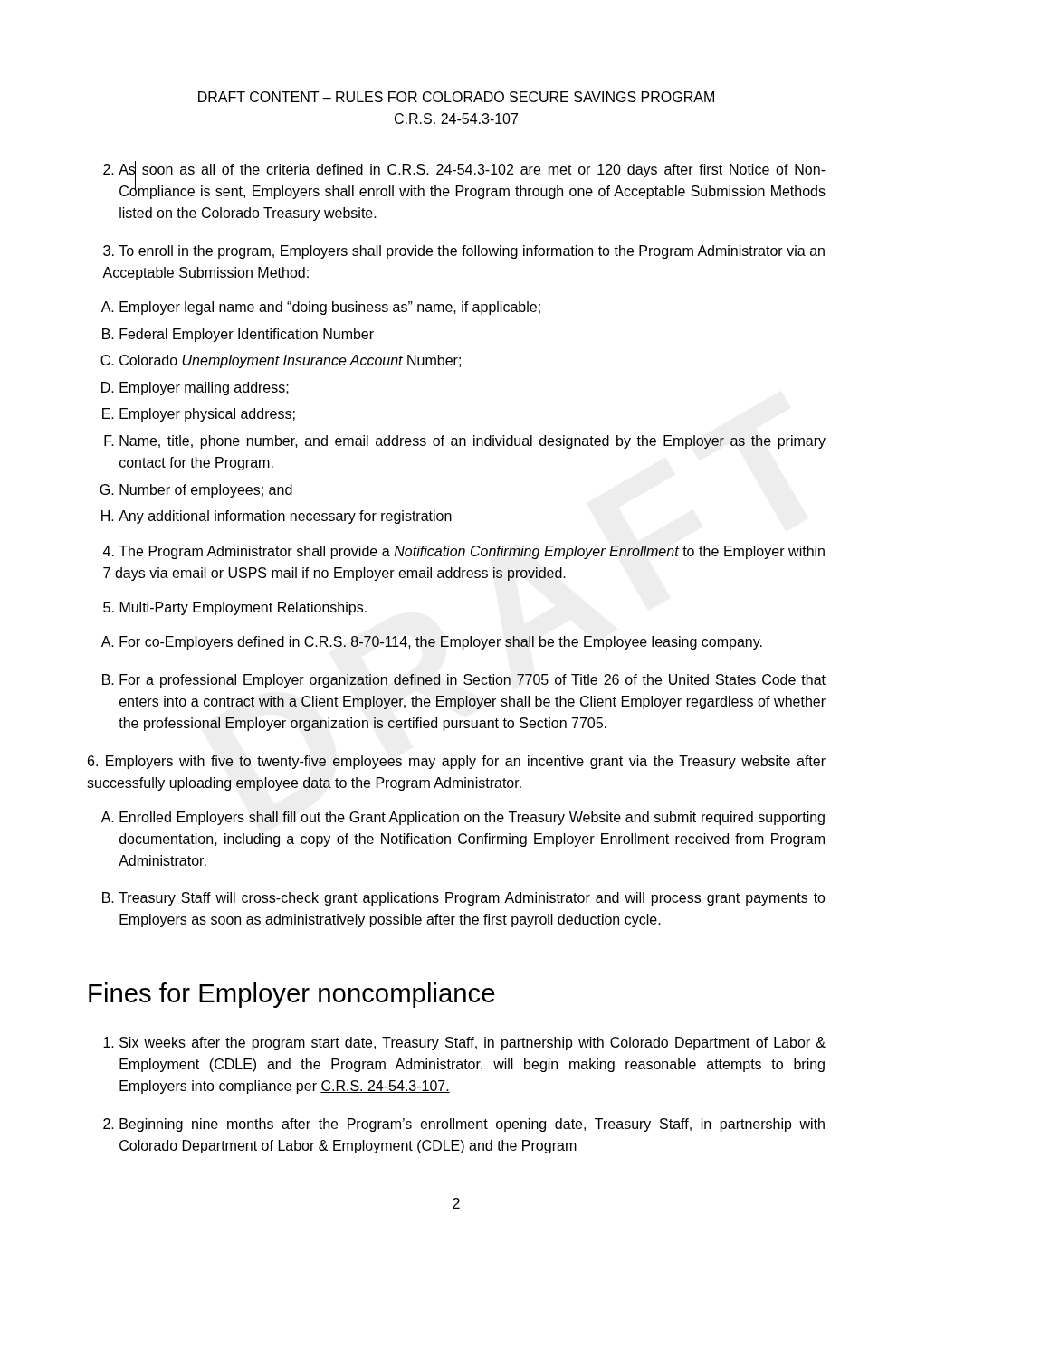DRAFT
DRAFT CONTENT – RULES FOR COLORADO SECURE SAVINGS PROGRAM
C.R.S. 24-54.3-107
As soon as all of the criteria defined in C.R.S. 24-54.3-102 are met or 120 days after first Notice of Non-Compliance is sent, Employers shall enroll with the Program through one of Acceptable Submission Methods listed on the Colorado Treasury website.
3. To enroll in the program, Employers shall provide the following information to the Program Administrator via an Acceptable Submission Method:
Employer legal name and “doing business as” name, if applicable;
Federal Employer Identification Number
Colorado Unemployment Insurance Account Number;
Employer mailing address;
Employer physical address;
Name, title, phone number, and email address of an individual designated by the Employer as the primary contact for the Program.
Number of employees; and
Any additional information necessary for registration
4. The Program Administrator shall provide a Notification Confirming Employer Enrollment to the Employer within 7 days via email or USPS mail if no Employer email address is provided.
5. Multi-Party Employment Relationships.
For co-Employers defined in C.R.S. 8-70-114, the Employer shall be the Employee leasing company.
For a professional Employer organization defined in Section 7705 of Title 26 of the United States Code that enters into a contract with a Client Employer, the Employer shall be the Client Employer regardless of whether the professional Employer organization is certified pursuant to Section 7705.
6. Employers with five to twenty-five employees may apply for an incentive grant via the Treasury website after successfully uploading employee data to the Program Administrator.
Enrolled Employers shall fill out the Grant Application on the Treasury Website and submit required supporting documentation, including a copy of the Notification Confirming Employer Enrollment received from Program Administrator.
Treasury Staff will cross-check grant applications Program Administrator and will process grant payments to Employers as soon as administratively possible after the first payroll deduction cycle.
Fines for Employer noncompliance
Six weeks after the program start date, Treasury Staff, in partnership with Colorado Department of Labor & Employment (CDLE) and the Program Administrator, will begin making reasonable attempts to bring Employers into compliance per C.R.S. 24-54.3-107.
Beginning nine months after the Program’s enrollment opening date, Treasury Staff, in partnership with Colorado Department of Labor & Employment (CDLE) and the Program
2